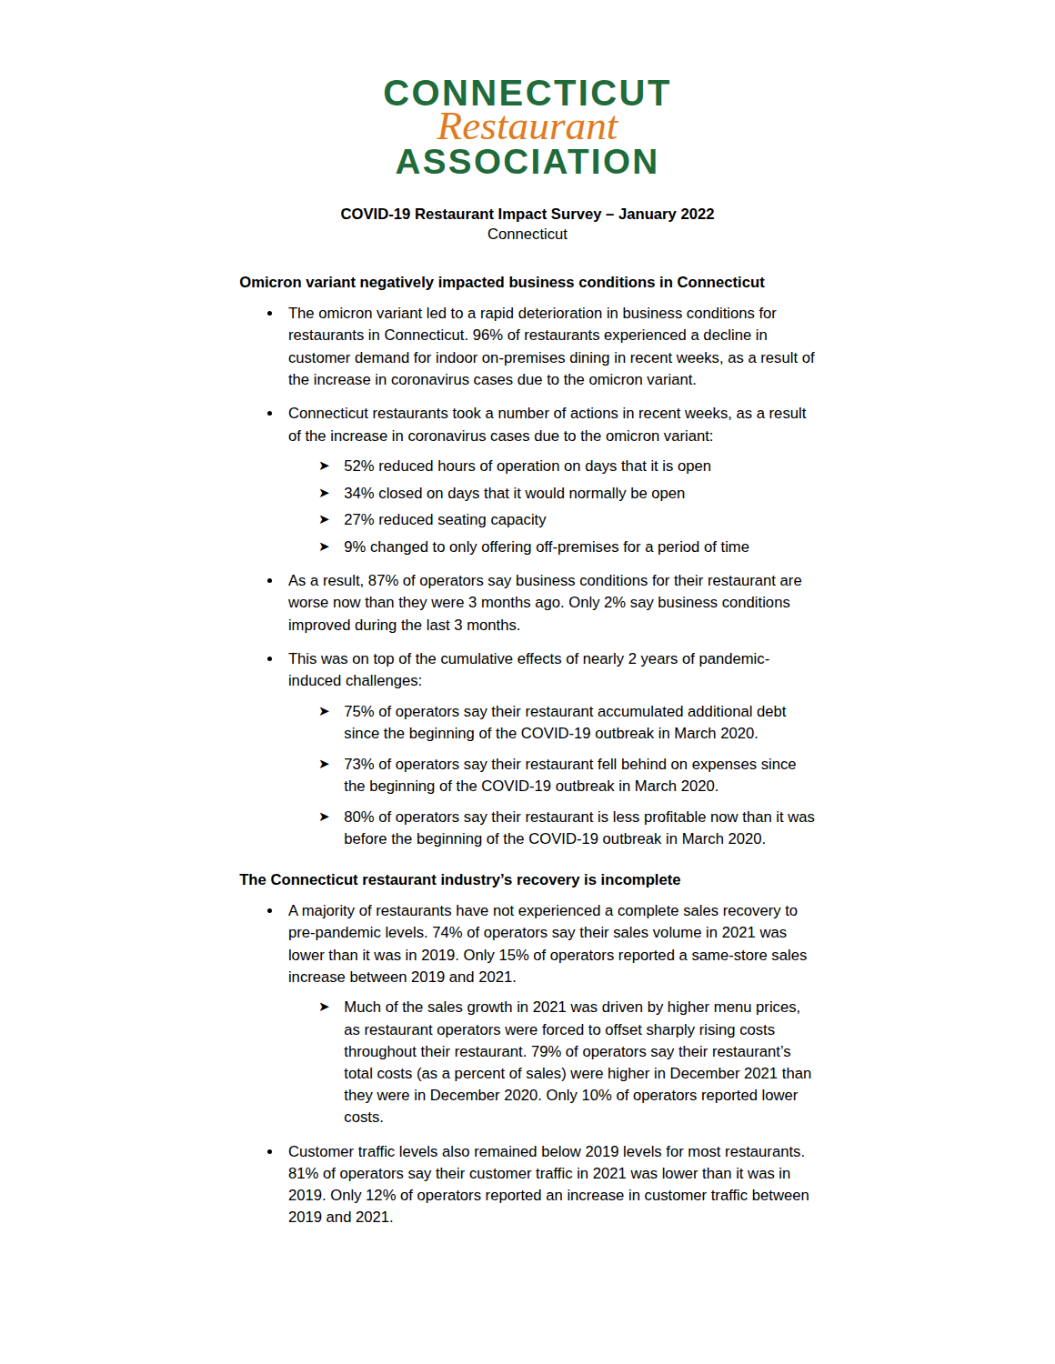CONNECTICUT Restaurant ASSOCIATION
COVID-19 Restaurant Impact Survey – January 2022
Connecticut
Omicron variant negatively impacted business conditions in Connecticut
The omicron variant led to a rapid deterioration in business conditions for restaurants in Connecticut. 96% of restaurants experienced a decline in customer demand for indoor on-premises dining in recent weeks, as a result of the increase in coronavirus cases due to the omicron variant.
Connecticut restaurants took a number of actions in recent weeks, as a result of the increase in coronavirus cases due to the omicron variant:
52% reduced hours of operation on days that it is open
34% closed on days that it would normally be open
27% reduced seating capacity
9% changed to only offering off-premises for a period of time
As a result, 87% of operators say business conditions for their restaurant are worse now than they were 3 months ago. Only 2% say business conditions improved during the last 3 months.
This was on top of the cumulative effects of nearly 2 years of pandemic-induced challenges:
75% of operators say their restaurant accumulated additional debt since the beginning of the COVID-19 outbreak in March 2020.
73% of operators say their restaurant fell behind on expenses since the beginning of the COVID-19 outbreak in March 2020.
80% of operators say their restaurant is less profitable now than it was before the beginning of the COVID-19 outbreak in March 2020.
The Connecticut restaurant industry’s recovery is incomplete
A majority of restaurants have not experienced a complete sales recovery to pre-pandemic levels. 74% of operators say their sales volume in 2021 was lower than it was in 2019. Only 15% of operators reported a same-store sales increase between 2019 and 2021.
Much of the sales growth in 2021 was driven by higher menu prices, as restaurant operators were forced to offset sharply rising costs throughout their restaurant. 79% of operators say their restaurant’s total costs (as a percent of sales) were higher in December 2021 than they were in December 2020. Only 10% of operators reported lower costs.
Customer traffic levels also remained below 2019 levels for most restaurants. 81% of operators say their customer traffic in 2021 was lower than it was in 2019. Only 12% of operators reported an increase in customer traffic between 2019 and 2021.